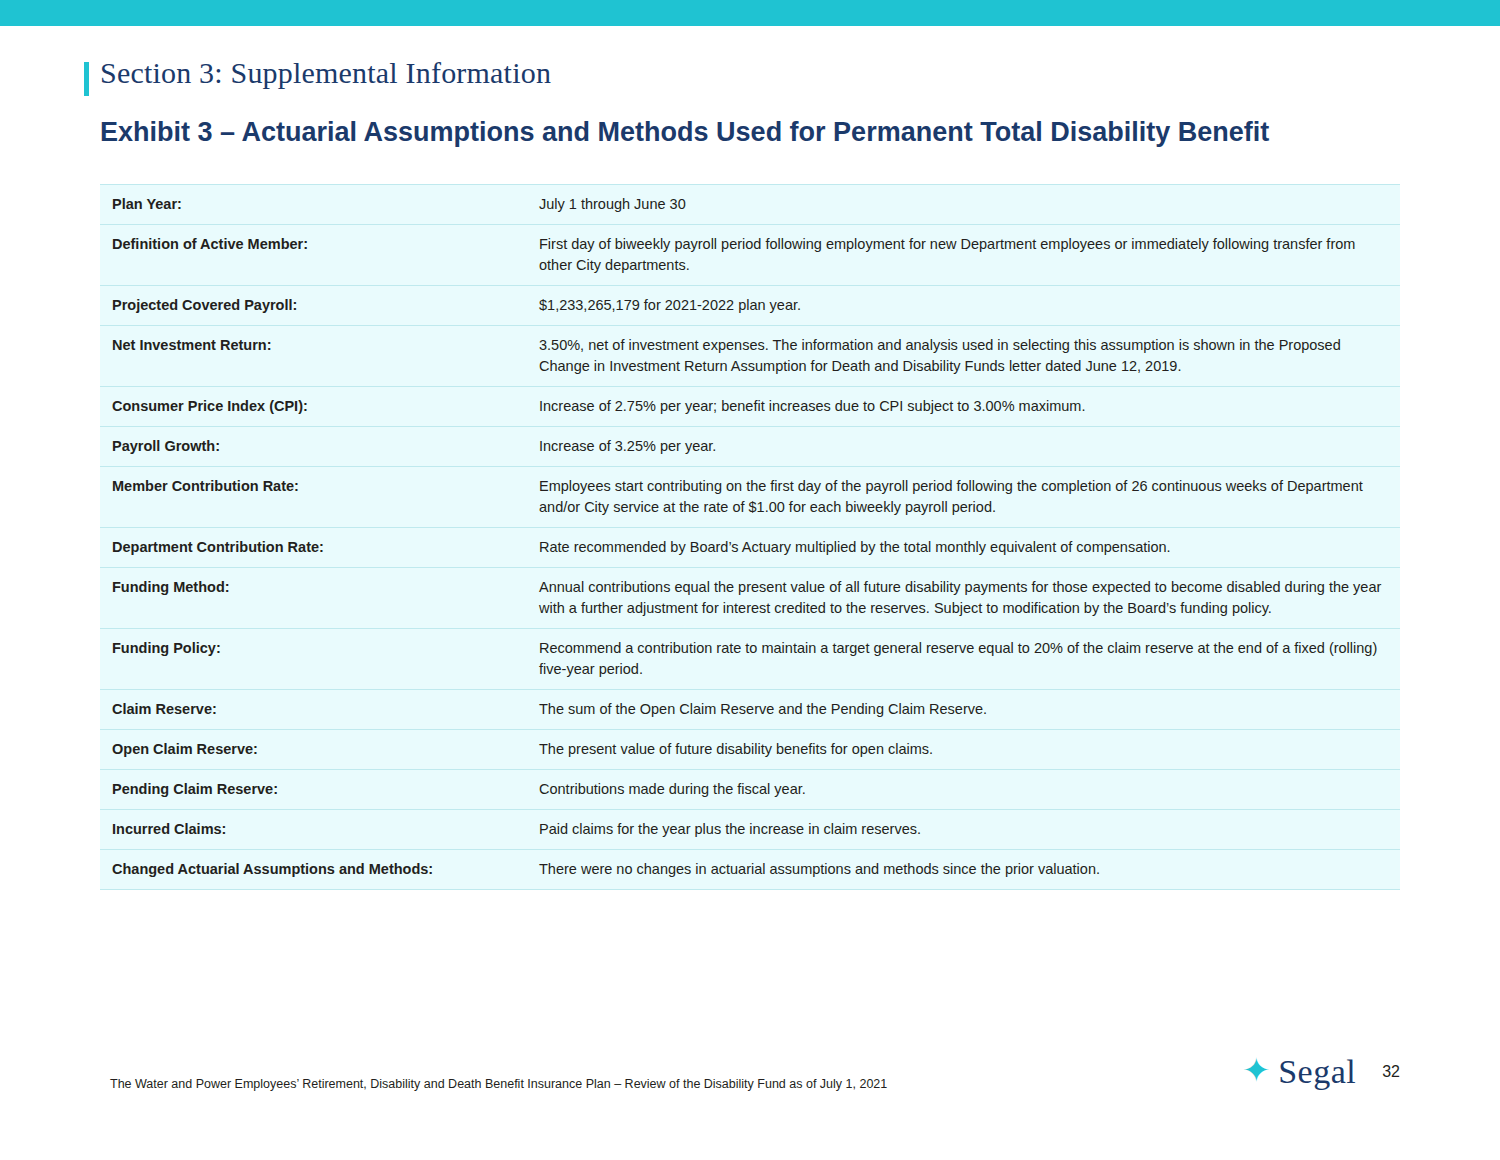Section 3: Supplemental Information
Exhibit 3 – Actuarial Assumptions and Methods Used for Permanent Total Disability Benefit
| Plan Year: | July 1 through June 30 |
| Definition of Active Member: | First day of biweekly payroll period following employment for new Department employees or immediately following transfer from other City departments. |
| Projected Covered Payroll: | $1,233,265,179 for 2021-2022 plan year. |
| Net Investment Return: | 3.50%, net of investment expenses. The information and analysis used in selecting this assumption is shown in the Proposed Change in Investment Return Assumption for Death and Disability Funds letter dated June 12, 2019. |
| Consumer Price Index (CPI): | Increase of 2.75% per year; benefit increases due to CPI subject to 3.00% maximum. |
| Payroll Growth: | Increase of 3.25% per year. |
| Member Contribution Rate: | Employees start contributing on the first day of the payroll period following the completion of 26 continuous weeks of Department and/or City service at the rate of $1.00 for each biweekly payroll period. |
| Department Contribution Rate: | Rate recommended by Board’s Actuary multiplied by the total monthly equivalent of compensation. |
| Funding Method: | Annual contributions equal the present value of all future disability payments for those expected to become disabled during the year with a further adjustment for interest credited to the reserves. Subject to modification by the Board’s funding policy. |
| Funding Policy: | Recommend a contribution rate to maintain a target general reserve equal to 20% of the claim reserve at the end of a fixed (rolling) five-year period. |
| Claim Reserve: | The sum of the Open Claim Reserve and the Pending Claim Reserve. |
| Open Claim Reserve: | The present value of future disability benefits for open claims. |
| Pending Claim Reserve: | Contributions made during the fiscal year. |
| Incurred Claims: | Paid claims for the year plus the increase in claim reserves. |
| Changed Actuarial Assumptions and Methods: | There were no changes in actuarial assumptions and methods since the prior valuation. |
The Water and Power Employees’ Retirement, Disability and Death Benefit Insurance Plan – Review of the Disability Fund as of July 1, 2021
✦ Segal
32